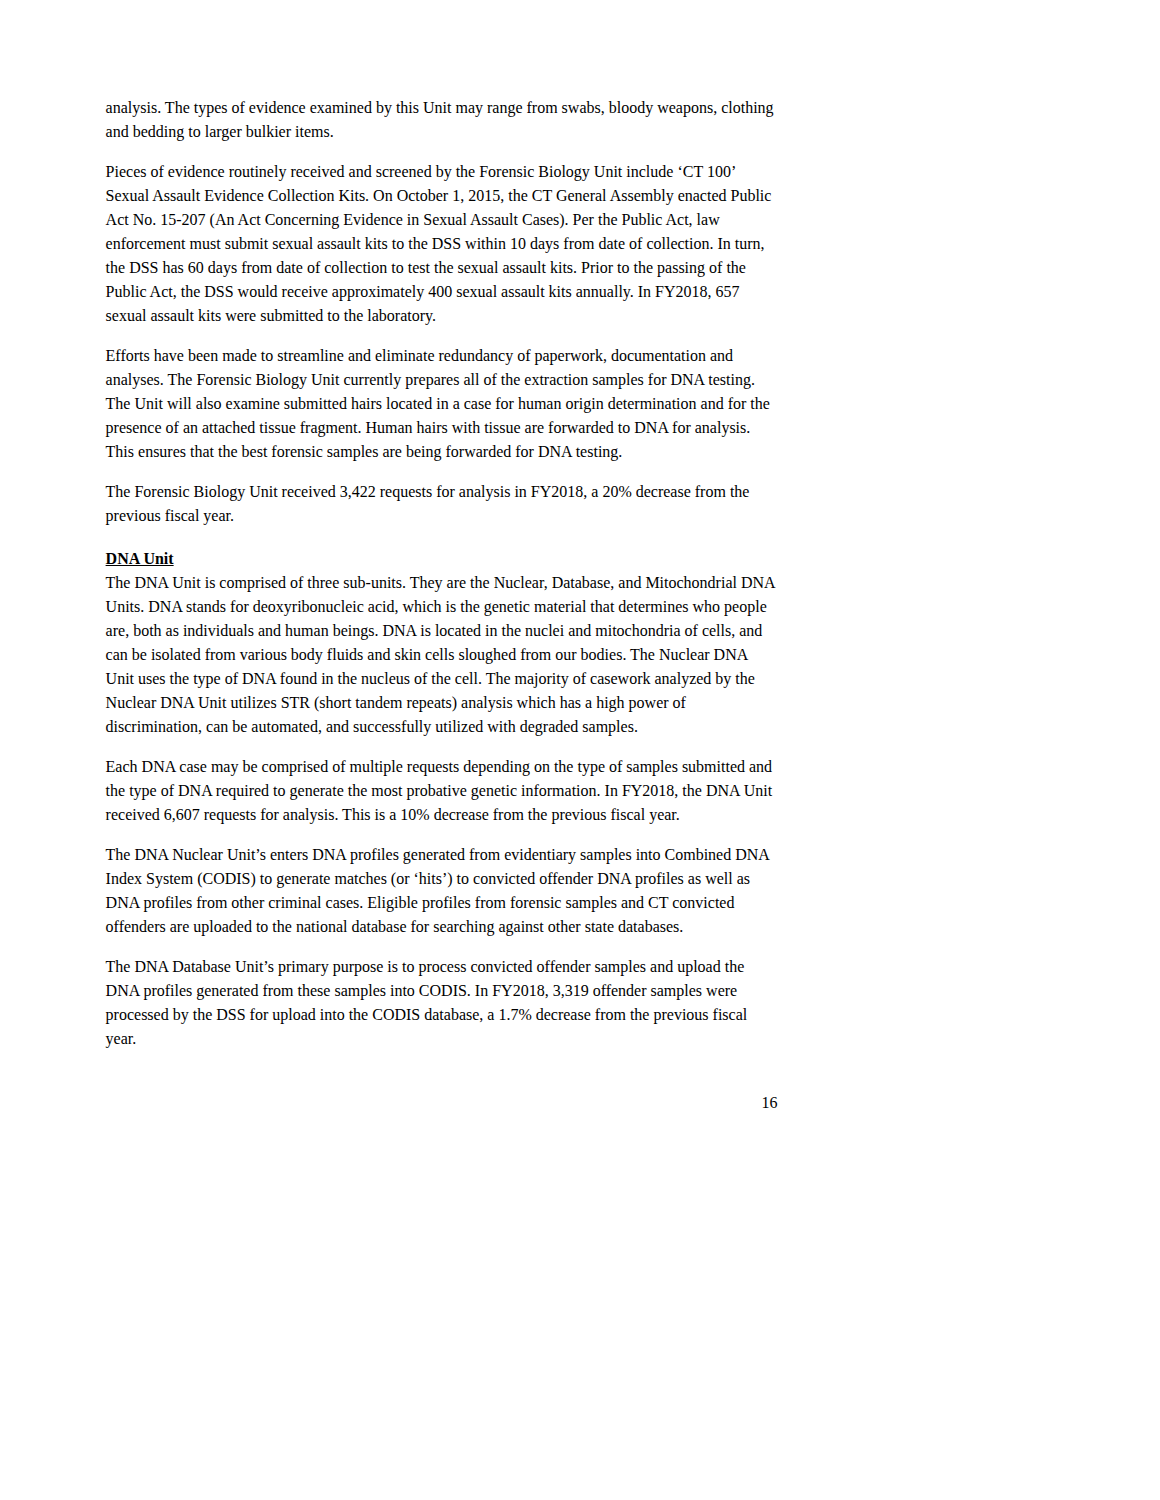analysis. The types of evidence examined by this Unit may range from swabs, bloody weapons, clothing and bedding to larger bulkier items.
Pieces of evidence routinely received and screened by the Forensic Biology Unit include ‘CT 100’ Sexual Assault Evidence Collection Kits. On October 1, 2015, the CT General Assembly enacted Public Act No. 15-207 (An Act Concerning Evidence in Sexual Assault Cases). Per the Public Act, law enforcement must submit sexual assault kits to the DSS within 10 days from date of collection. In turn, the DSS has 60 days from date of collection to test the sexual assault kits. Prior to the passing of the Public Act, the DSS would receive approximately 400 sexual assault kits annually. In FY2018, 657 sexual assault kits were submitted to the laboratory.
Efforts have been made to streamline and eliminate redundancy of paperwork, documentation and analyses. The Forensic Biology Unit currently prepares all of the extraction samples for DNA testing. The Unit will also examine submitted hairs located in a case for human origin determination and for the presence of an attached tissue fragment. Human hairs with tissue are forwarded to DNA for analysis. This ensures that the best forensic samples are being forwarded for DNA testing.
The Forensic Biology Unit received 3,422 requests for analysis in FY2018, a 20% decrease from the previous fiscal year.
DNA Unit
The DNA Unit is comprised of three sub-units. They are the Nuclear, Database, and Mitochondrial DNA Units. DNA stands for deoxyribonucleic acid, which is the genetic material that determines who people are, both as individuals and human beings. DNA is located in the nuclei and mitochondria of cells, and can be isolated from various body fluids and skin cells sloughed from our bodies. The Nuclear DNA Unit uses the type of DNA found in the nucleus of the cell. The majority of casework analyzed by the Nuclear DNA Unit utilizes STR (short tandem repeats) analysis which has a high power of discrimination, can be automated, and successfully utilized with degraded samples.
Each DNA case may be comprised of multiple requests depending on the type of samples submitted and the type of DNA required to generate the most probative genetic information. In FY2018, the DNA Unit received 6,607 requests for analysis. This is a 10% decrease from the previous fiscal year.
The DNA Nuclear Unit’s enters DNA profiles generated from evidentiary samples into Combined DNA Index System (CODIS) to generate matches (or ‘hits’) to convicted offender DNA profiles as well as DNA profiles from other criminal cases. Eligible profiles from forensic samples and CT convicted offenders are uploaded to the national database for searching against other state databases.
The DNA Database Unit’s primary purpose is to process convicted offender samples and upload the DNA profiles generated from these samples into CODIS. In FY2018, 3,319 offender samples were processed by the DSS for upload into the CODIS database, a 1.7% decrease from the previous fiscal year.
16